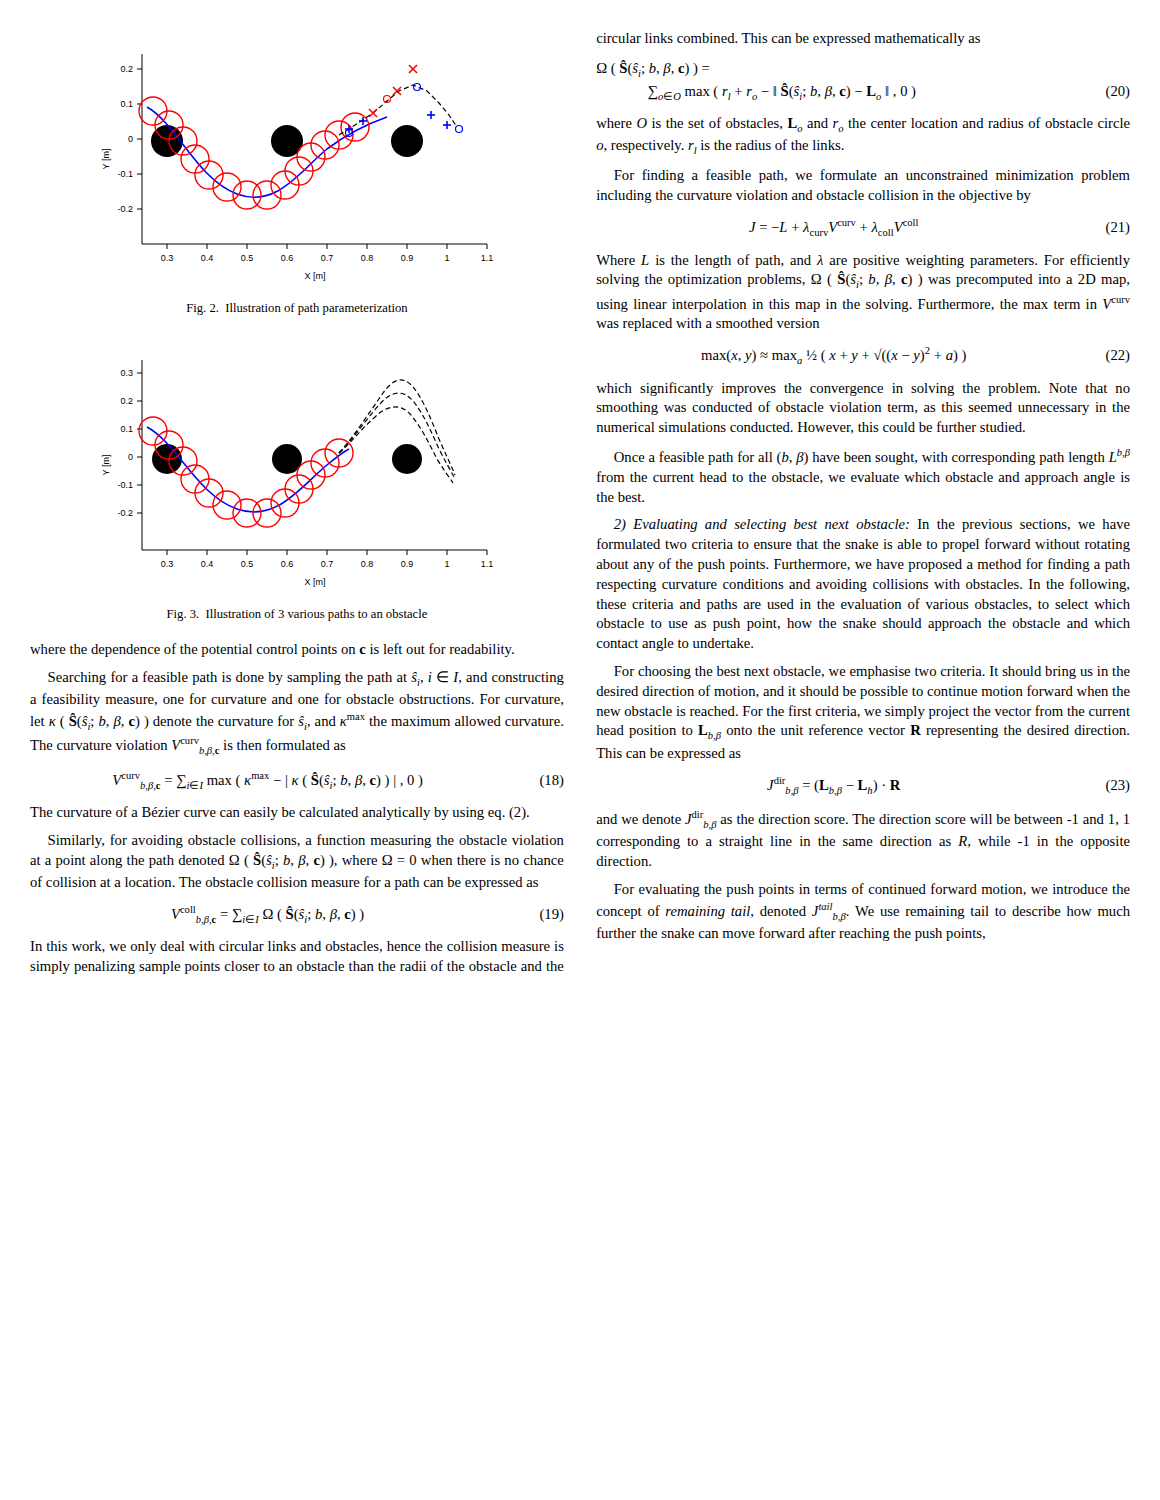0.2 0.1 0 -0.1 -0.2 Y [m] 0.3 0.4 0.5 0.6 0.7 0.8 0.9 1 1.1 X [m]
Fig. 2. Illustration of path parameterization
0.3 0.2 0.1 0 -0.1 -0.2 Y [m] 0.3 0.4 0.5 0.6 0.7 0.8 0.9 1 1.1 X [m]
Fig. 3. Illustration of 3 various paths to an obstacle
where the dependence of the potential control points on c is left out for readability.
Searching for a feasible path is done by sampling the path at ŝi, i ∈ I, and constructing a feasibility measure, one for curvature and one for obstacle obstructions. For curvature, let κ ( Ŝ(ŝi; b, β, c) ) denote the curvature for ŝi, and κmax the maximum allowed curvature. The curvature violation Vcurvb,β,c is then formulated as
Vcurvb,β,c = ∑i∈I max ( κmax − | κ ( Ŝ(ŝi; b, β, c) ) | , 0 )
(18)
The curvature of a Bézier curve can easily be calculated analytically by using eq. (2).
Similarly, for avoiding obstacle collisions, a function measuring the obstacle violation at a point along the path denoted Ω ( Ŝ(ŝi; b, β, c) ), where Ω = 0 when there is no chance of collision at a location. The obstacle collision measure for a path can be expressed as
Vcollb,β,c = ∑i∈I Ω ( Ŝ(ŝi; b, β, c) )
(19)
In this work, we only deal with circular links and obstacles, hence the collision measure is simply penalizing sample points closer to an obstacle than the radii of the obstacle and the circular links combined. This can be expressed mathematically as
Ω ( Ŝ(ŝi; b, β, c) ) = (20) ∑o∈O max ( rl + ro − ‖ Ŝ(ŝi; b, β, c) − Lo ‖ , 0 )
where O is the set of obstacles, Lo and ro the center location and radius of obstacle circle o, respectively. rl is the radius of the links.
For finding a feasible path, we formulate an unconstrained minimization problem including the curvature violation and obstacle collision in the objective by
J = −L + λcurvVcurv + λcollVcoll
(21)
Where L is the length of path, and λ are positive weighting parameters. For efficiently solving the optimization problems, Ω ( Ŝ(ŝi; b, β, c) ) was precomputed into a 2D map, using linear interpolation in this map in the solving. Furthermore, the max term in Vcurv was replaced with a smoothed version
max(x, y) ≈ maxa ½ ( x + y + √((x − y)2 + a) )
(22)
which significantly improves the convergence in solving the problem. Note that no smoothing was conducted of obstacle violation term, as this seemed unnecessary in the numerical simulations conducted. However, this could be further studied.
Once a feasible path for all (b, β) have been sought, with corresponding path length Lb,β from the current head to the obstacle, we evaluate which obstacle and approach angle is the best.
2) Evaluating and selecting best next obstacle: In the previous sections, we have formulated two criteria to ensure that the snake is able to propel forward without rotating about any of the push points. Furthermore, we have proposed a method for finding a path respecting curvature conditions and avoiding collisions with obstacles. In the following, these criteria and paths are used in the evaluation of various obstacles, to select which obstacle to use as push point, how the snake should approach the obstacle and which contact angle to undertake.
For choosing the best next obstacle, we emphasise two criteria. It should bring us in the desired direction of motion, and it should be possible to continue motion forward when the new obstacle is reached. For the first criteria, we simply project the vector from the current head position to Lb,β onto the unit reference vector R representing the desired direction. This can be expressed as
Jdirb,β = (Lb,β − Lh) · R
(23)
and we denote Jdirb,β as the direction score. The direction score will be between -1 and 1, 1 corresponding to a straight line in the same direction as R, while -1 in the opposite direction.
For evaluating the push points in terms of continued forward motion, we introduce the concept of remaining tail, denoted Jtailb,β. We use remaining tail to describe how much further the snake can move forward after reaching the push points,